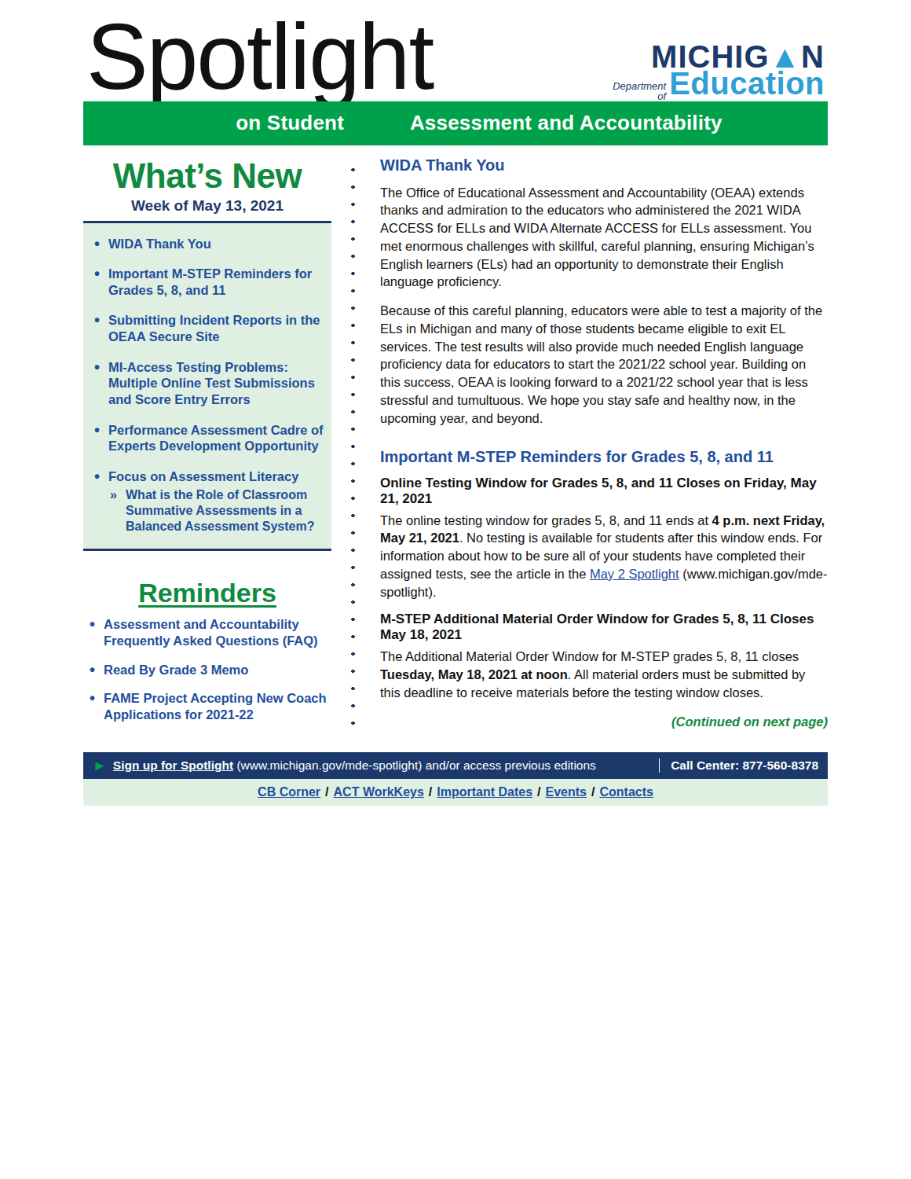Spotlight
MICHIG▲N
Department
of Education
on Student Assessment and Accountability
What’s New
Week of May 13, 2021
WIDA Thank You
Important M-STEP Reminders for Grades 5, 8, and 11
Submitting Incident Reports in the OEAA Secure Site
MI-Access Testing Problems: Multiple Online Test Submissions and Score Entry Errors
Performance Assessment Cadre of Experts Development Opportunity
Focus on Assessment Literacy
What is the Role of Classroom Summative Assessments in a Balanced Assessment System?
Reminders
Assessment and Accountability Frequently Asked Questions (FAQ)
Read By Grade 3 Memo
FAME Project Accepting New Coach Applications for 2021-22
WIDA Thank You
The Office of Educational Assessment and Accountability (OEAA) extends thanks and admiration to the educators who administered the 2021 WIDA ACCESS for ELLs and WIDA Alternate ACCESS for ELLs assessment. You met enormous challenges with skillful, careful planning, ensuring Michigan’s English learners (ELs) had an opportunity to demonstrate their English language proficiency.
Because of this careful planning, educators were able to test a majority of the ELs in Michigan and many of those students became eligible to exit EL services. The test results will also provide much needed English language proficiency data for educators to start the 2021/22 school year. Building on this success, OEAA is looking forward to a 2021/22 school year that is less stressful and tumultuous. We hope you stay safe and healthy now, in the upcoming year, and beyond.
Important M-STEP Reminders for Grades 5, 8, and 11
Online Testing Window for Grades 5, 8, and 11 Closes on Friday, May 21, 2021
The online testing window for grades 5, 8, and 11 ends at 4 p.m. next Friday, May 21, 2021. No testing is available for students after this window ends. For information about how to be sure all of your students have completed their assigned tests, see the article in the May 2 Spotlight (www.michigan.gov/mde-spotlight).
M-STEP Additional Material Order Window for Grades 5, 8, 11 Closes May 18, 2021
The Additional Material Order Window for M-STEP grades 5, 8, 11 closes Tuesday, May 18, 2021 at noon. All material orders must be submitted by this deadline to receive materials before the testing window closes.
(Continued on next page)
► Sign up for Spotlight (www.michigan.gov/mde-spotlight) and/or access previous editions Call Center: 877-560-8378
CB Corner/ACT WorkKeys/Important Dates/Events/Contacts